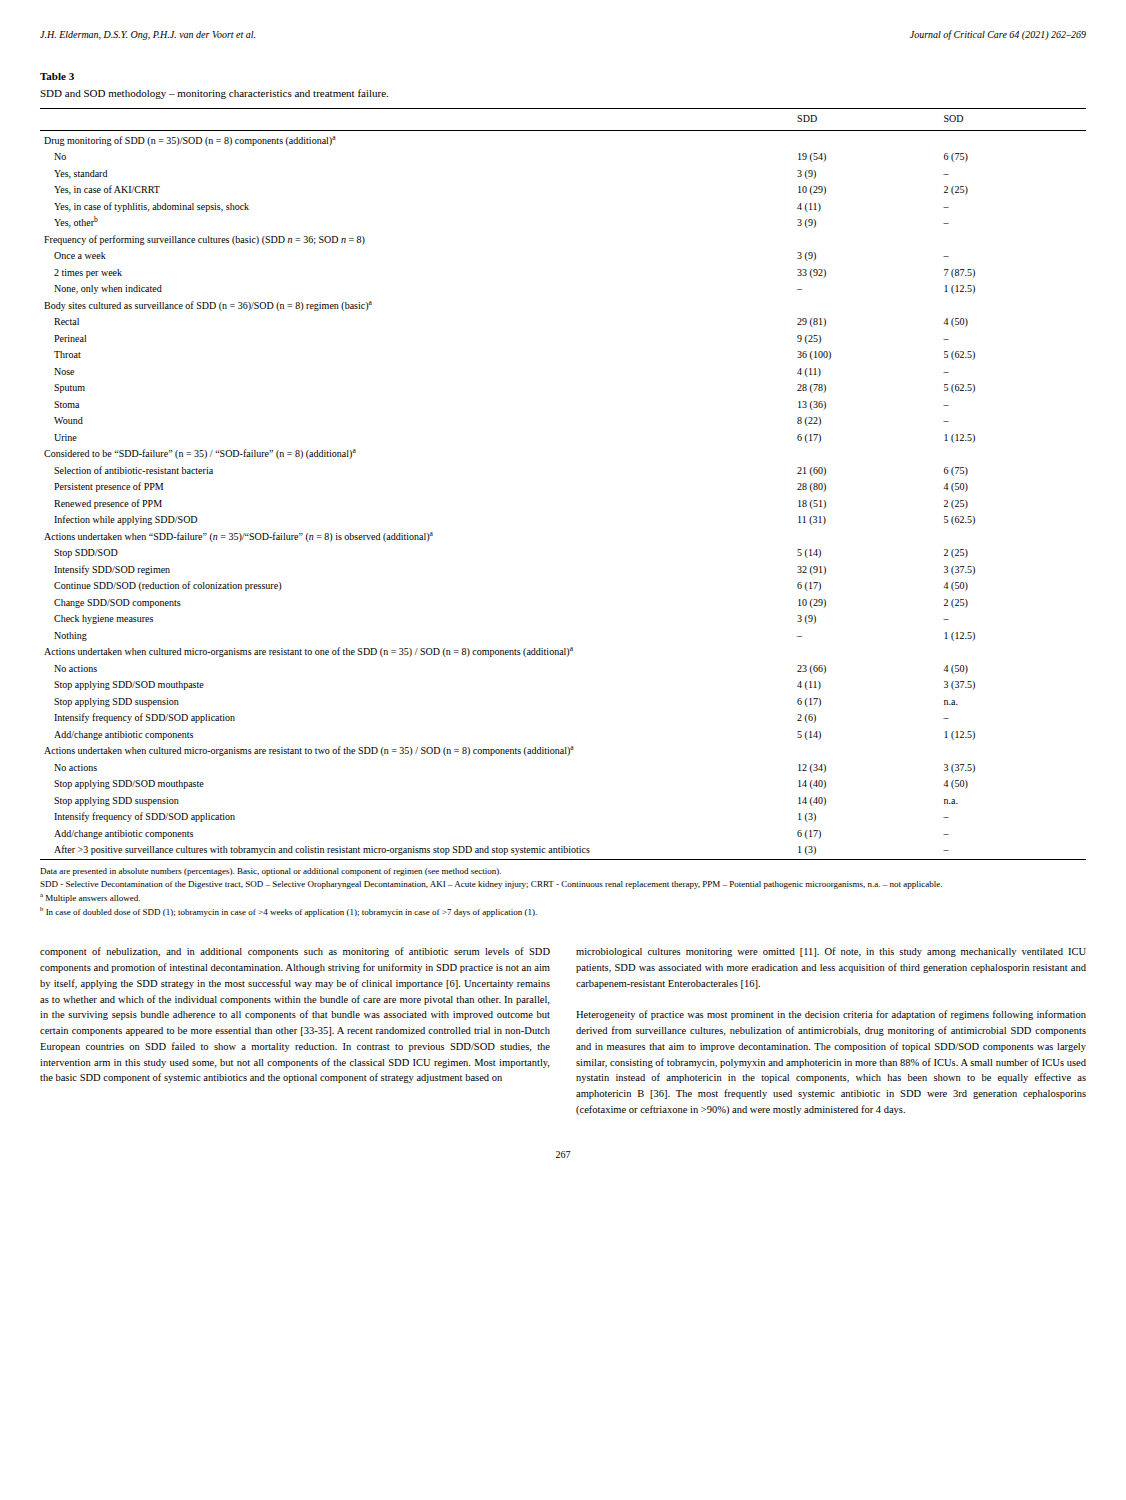J.H. Elderman, D.S.Y. Ong, P.H.J. van der Voort et al. Journal of Critical Care 64 (2021) 262–269
Table 3
SDD and SOD methodology – monitoring characteristics and treatment failure.
| | SDD | SOD |
| --- | --- | --- |
| Drug monitoring of SDD (n = 35)/SOD (n = 8) components (additional) a | | |
| No | 19 (54) | 6 (75) |
| Yes, standard | 3 (9) | – |
| Yes, in case of AKI/CRRT | 10 (29) | 2 (25) |
| Yes, in case of typhlitis, abdominal sepsis, shock | 4 (11) | – |
| Yes, other b | 3 (9) | – |
| Frequency of performing surveillance cultures (basic) (SDD n = 36; SOD n = 8) | | |
| Once a week | 3 (9) | – |
| 2 times per week | 33 (92) | 7 (87.5) |
| None, only when indicated | – | 1 (12.5) |
| Body sites cultured as surveillance of SDD (n = 36)/SOD (n = 8) regimen (basic) a | | |
| Rectal | 29 (81) | 4 (50) |
| Perineal | 9 (25) | – |
| Throat | 36 (100) | 5 (62.5) |
| Nose | 4 (11) | – |
| Sputum | 28 (78) | 5 (62.5) |
| Stoma | 13 (36) | – |
| Wound | 8 (22) | – |
| Urine | 6 (17) | 1 (12.5) |
| Considered to be “SDD-failure” (n = 35) / “SOD-failure” (n = 8) (additional) a | | |
| Selection of antibiotic-resistant bacteria | 21 (60) | 6 (75) |
| Persistent presence of PPM | 28 (80) | 4 (50) |
| Renewed presence of PPM | 18 (51) | 2 (25) |
| Infection while applying SDD/SOD | 11 (31) | 5 (62.5) |
| Actions undertaken when “SDD-failure” ( n = 35)/“SOD-failure” ( n = 8) is observed (additional) a | | |
| Stop SDD/SOD | 5 (14) | 2 (25) |
| Intensify SDD/SOD regimen | 32 (91) | 3 (37.5) |
| Continue SDD/SOD (reduction of colonization pressure) | 6 (17) | 4 (50) |
| Change SDD/SOD components | 10 (29) | 2 (25) |
| Check hygiene measures | 3 (9) | – |
| Nothing | – | 1 (12.5) |
| Actions undertaken when cultured micro-organisms are resistant to one of the SDD (n = 35) / SOD (n = 8) components (additional) a | | |
| No actions | 23 (66) | 4 (50) |
| Stop applying SDD/SOD mouthpaste | 4 (11) | 3 (37.5) |
| Stop applying SDD suspension | 6 (17) | n.a. |
| Intensify frequency of SDD/SOD application | 2 (6) | – |
| Add/change antibiotic components | 5 (14) | 1 (12.5) |
| Actions undertaken when cultured micro-organisms are resistant to two of the SDD (n = 35) / SOD (n = 8) components (additional) a | | |
| No actions | 12 (34) | 3 (37.5) |
| Stop applying SDD/SOD mouthpaste | 14 (40) | 4 (50) |
| Stop applying SDD suspension | 14 (40) | n.a. |
| Intensify frequency of SDD/SOD application | 1 (3) | – |
| Add/change antibiotic components | 6 (17) | – |
| After >3 positive surveillance cultures with tobramycin and colistin resistant micro-organisms stop SDD and stop systemic antibiotics | 1 (3) | – |
Data are presented in absolute numbers (percentages). Basic, optional or additional component of regimen (see method section).
SDD - Selective Decontamination of the Digestive tract, SOD – Selective Oropharyngeal Decontamination, AKI – Acute kidney injury; CRRT - Continuous renal replacement therapy, PPM – Potential pathogenic microorganisms, n.a. – not applicable.
a Multiple answers allowed.
b In case of doubled dose of SDD (1); tobramycin in case of >4 weeks of application (1); tobramycin in case of >7 days of application (1).
component of nebulization, and in additional components such as monitoring of antibiotic serum levels of SDD components and promotion of intestinal decontamination. Although striving for uniformity in SDD practice is not an aim by itself, applying the SDD strategy in the most successful way may be of clinical importance [6]. Uncertainty remains as to whether and which of the individual components within the bundle of care are more pivotal than other. In parallel, in the surviving sepsis bundle adherence to all components of that bundle was associated with improved outcome but certain components appeared to be more essential than other [33-35]. A recent randomized controlled trial in non-Dutch European countries on SDD failed to show a mortality reduction. In contrast to previous SDD/SOD studies, the intervention arm in this study used some, but not all components of the classical SDD ICU regimen. Most importantly, the basic SDD component of systemic antibiotics and the optional component of strategy adjustment based on
microbiological cultures monitoring were omitted [11]. Of note, in this study among mechanically ventilated ICU patients, SDD was associated with more eradication and less acquisition of third generation cephalosporin resistant and carbapenem-resistant Enterobacterales [16].
Heterogeneity of practice was most prominent in the decision criteria for adaptation of regimens following information derived from surveillance cultures, nebulization of antimicrobials, drug monitoring of antimicrobial SDD components and in measures that aim to improve decontamination. The composition of topical SDD/SOD components was largely similar, consisting of tobramycin, polymyxin and amphotericin in more than 88% of ICUs. A small number of ICUs used nystatin instead of amphotericin in the topical components, which has been shown to be equally effective as amphotericin B [36]. The most frequently used systemic antibiotic in SDD were 3rd generation cephalosporins (cefotaxime or ceftriaxone in >90%) and were mostly administered for 4 days.
267